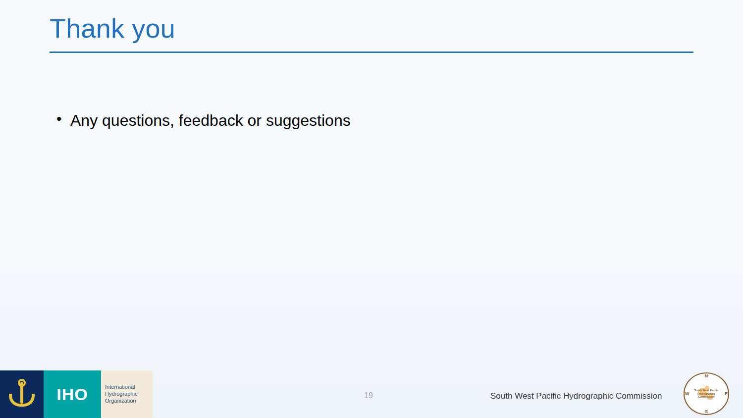Thank you
Any questions, feedback or suggestions
IHO
International
Hydrographic
Organization
19
South West Pacific Hydrographic Commission
N E S W
South West Pacific
Hydrographic
Commission